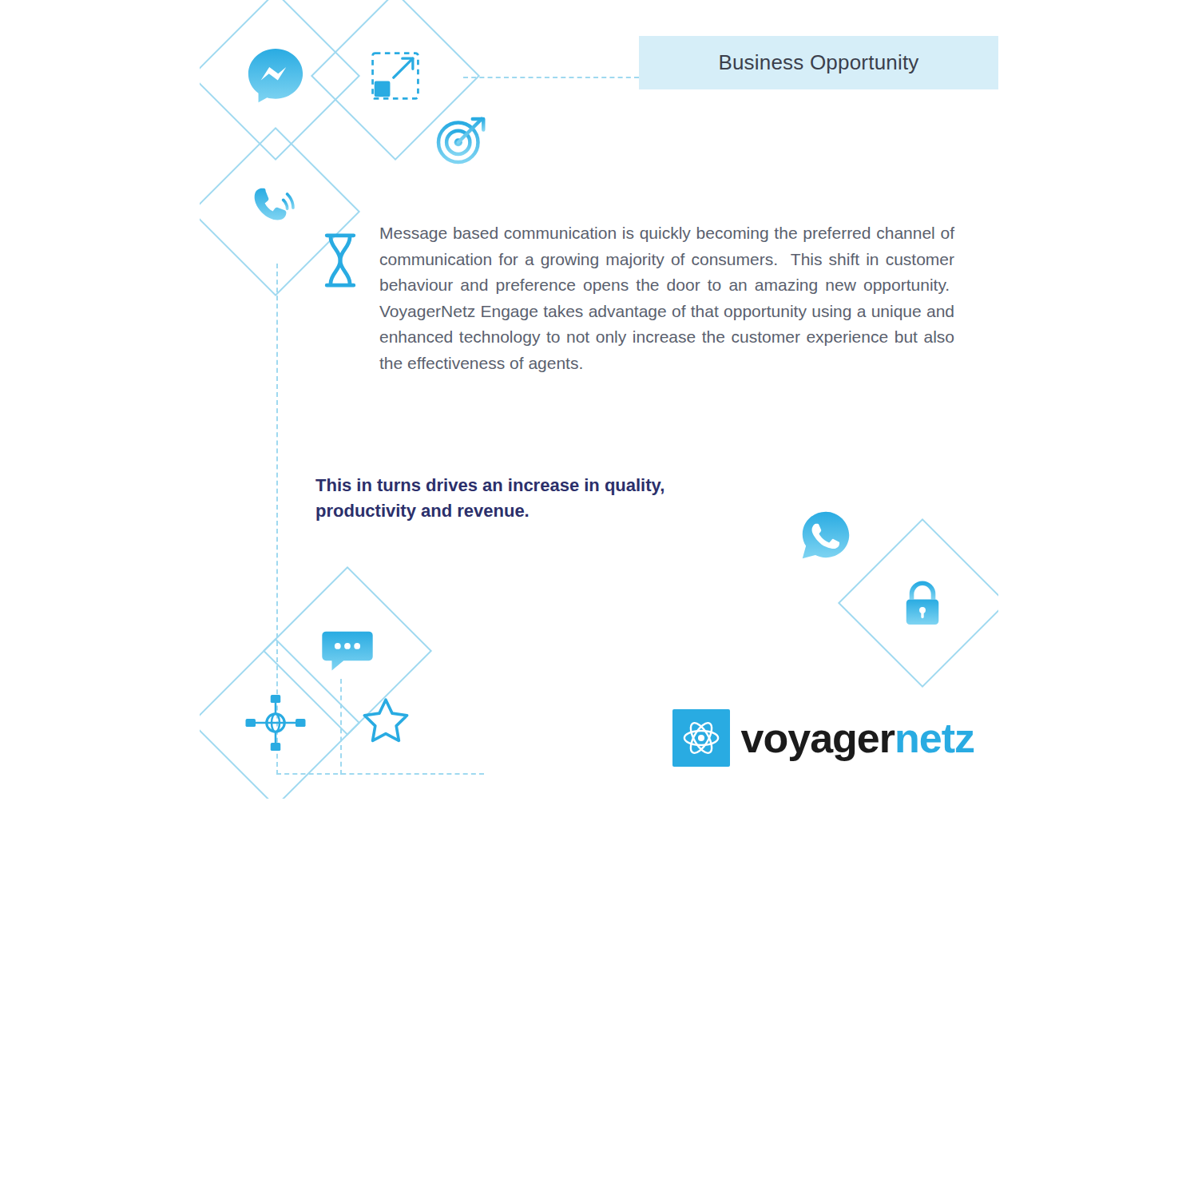Business Opportunity
Message based communication is quickly becoming the preferred channel of communication for a growing majority of consumers. This shift in customer behaviour and preference opens the door to an amazing new opportunity. VoyagerNetz Engage takes advantage of that opportunity using a unique and enhanced technology to not only increase the customer experience but also the effectiveness of agents.
This in turns drives an increase in quality,
productivity and revenue.
voyagernetz